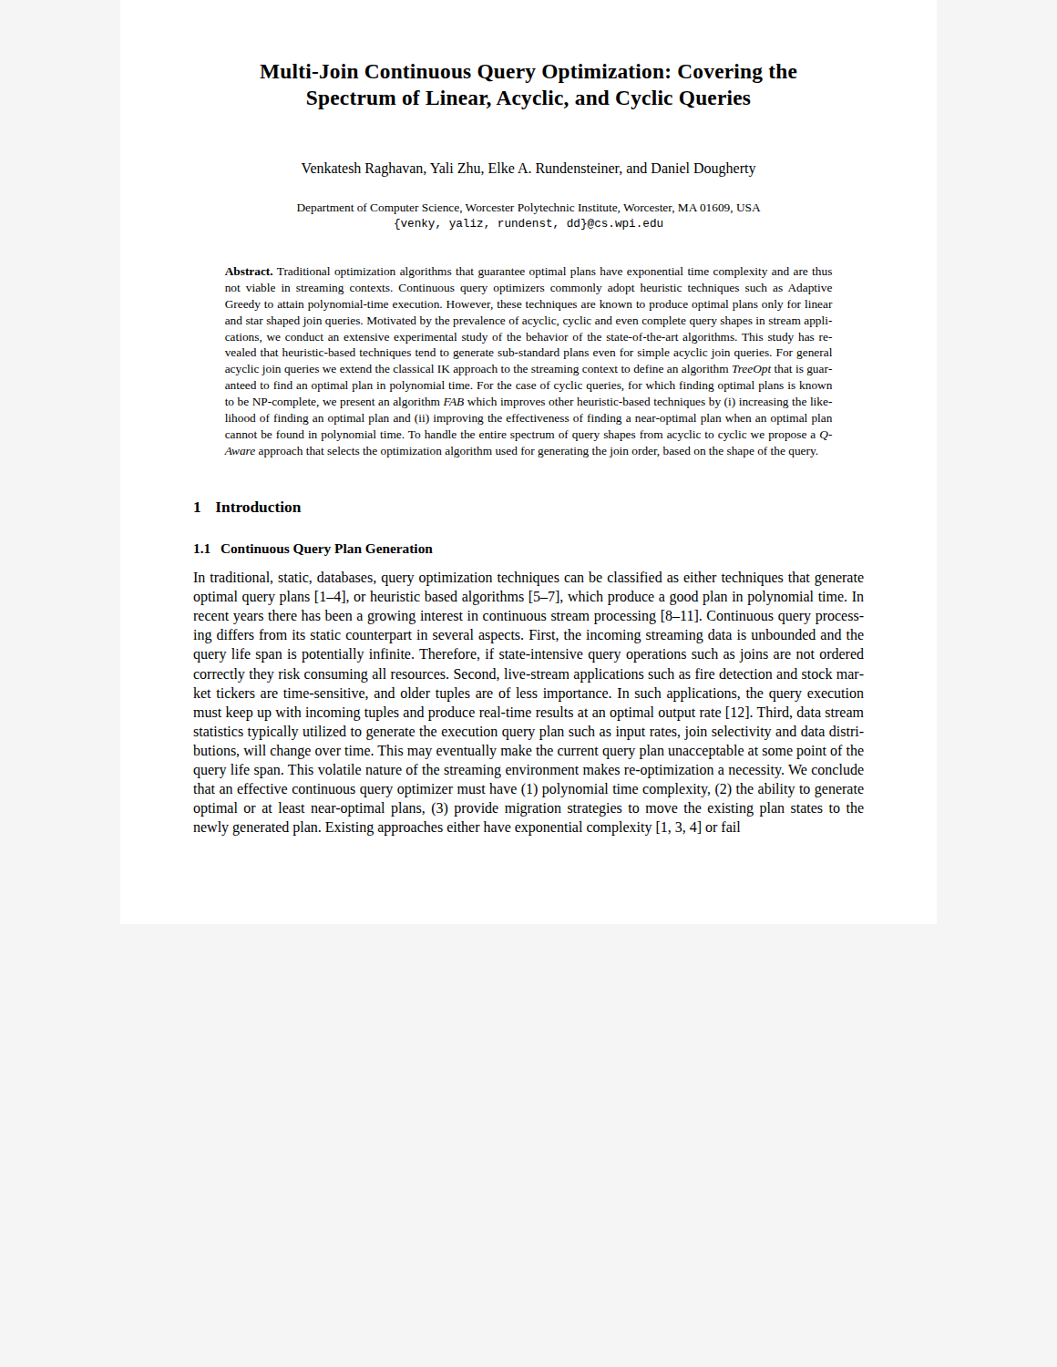Multi-Join Continuous Query Optimization: Covering the
Spectrum of Linear, Acyclic, and Cyclic Queries
Venkatesh Raghavan, Yali Zhu, Elke A. Rundensteiner, and Daniel Dougherty
Department of Computer Science, Worcester Polytechnic Institute, Worcester, MA 01609, USA
{venky, yaliz, rundenst, dd}@cs.wpi.edu
Abstract. Traditional optimization algorithms that guarantee optimal plans have exponential time complexity and are thus not viable in streaming contexts. Continuous query optimizers commonly adopt heuristic techniques such as Adaptive Greedy to attain polynomial-time execution. However, these techniques are known to produce optimal plans only for linear and star shaped join queries. Motivated by the prevalence of acyclic, cyclic and even complete query shapes in stream applications, we conduct an extensive experimental study of the behavior of the state-of-the-art algorithms. This study has revealed that heuristic-based techniques tend to generate sub-standard plans even for simple acyclic join queries. For general acyclic join queries we extend the classical IK approach to the streaming context to define an algorithm TreeOpt that is guaranteed to find an optimal plan in polynomial time. For the case of cyclic queries, for which finding optimal plans is known to be NP-complete, we present an algorithm FAB which improves other heuristic-based techniques by (i) increasing the likelihood of finding an optimal plan and (ii) improving the effectiveness of finding a near-optimal plan when an optimal plan cannot be found in polynomial time. To handle the entire spectrum of query shapes from acyclic to cyclic we propose a Q-Aware approach that selects the optimization algorithm used for generating the join order, based on the shape of the query.
1 Introduction
1.1 Continuous Query Plan Generation
In traditional, static, databases, query optimization techniques can be classified as either techniques that generate optimal query plans [1–4], or heuristic based algorithms [5–7], which produce a good plan in polynomial time. In recent years there has been a growing interest in continuous stream processing [8–11]. Continuous query processing differs from its static counterpart in several aspects. First, the incoming streaming data is unbounded and the query life span is potentially infinite. Therefore, if state-intensive query operations such as joins are not ordered correctly they risk consuming all resources. Second, live-stream applications such as fire detection and stock market tickers are time-sensitive, and older tuples are of less importance. In such applications, the query execution must keep up with incoming tuples and produce real-time results at an optimal output rate [12]. Third, data stream statistics typically utilized to generate the execution query plan such as input rates, join selectivity and data distributions, will change over time. This may eventually make the current query plan unacceptable at some point of the query life span. This volatile nature of the streaming environment makes re-optimization a necessity. We conclude that an effective continuous query optimizer must have (1) polynomial time complexity, (2) the ability to generate optimal or at least near-optimal plans, (3) provide migration strategies to move the existing plan states to the newly generated plan. Existing approaches either have exponential complexity [1, 3, 4] or fail